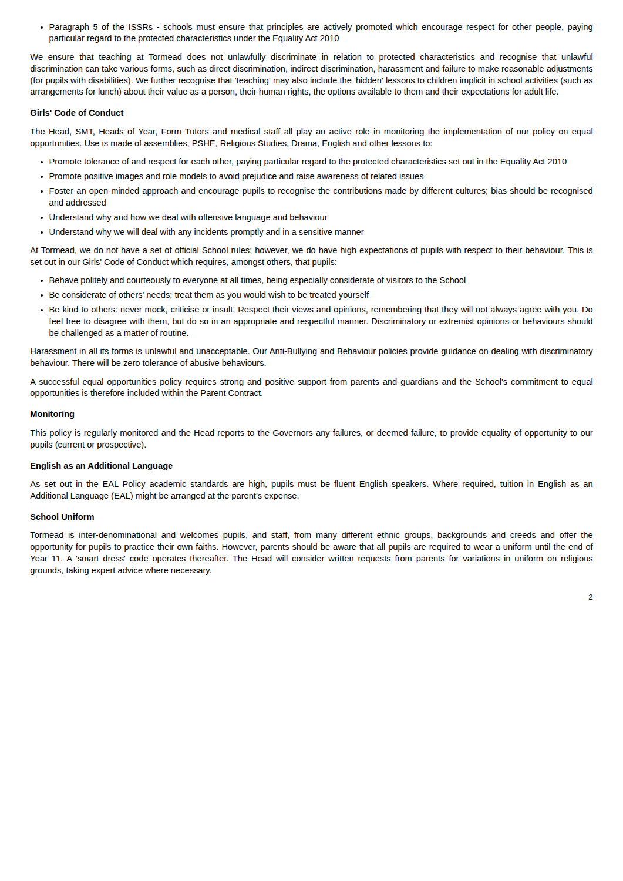Paragraph 5 of the ISSRs - schools must ensure that principles are actively promoted which encourage respect for other people, paying particular regard to the protected characteristics under the Equality Act 2010
We ensure that teaching at Tormead does not unlawfully discriminate in relation to protected characteristics and recognise that unlawful discrimination can take various forms, such as direct discrimination, indirect discrimination, harassment and failure to make reasonable adjustments (for pupils with disabilities). We further recognise that 'teaching' may also include the 'hidden' lessons to children implicit in school activities (such as arrangements for lunch) about their value as a person, their human rights, the options available to them and their expectations for adult life.
Girls' Code of Conduct
The Head, SMT, Heads of Year, Form Tutors and medical staff all play an active role in monitoring the implementation of our policy on equal opportunities. Use is made of assemblies, PSHE, Religious Studies, Drama, English and other lessons to:
Promote tolerance of and respect for each other, paying particular regard to the protected characteristics set out in the Equality Act 2010
Promote positive images and role models to avoid prejudice and raise awareness of related issues
Foster an open-minded approach and encourage pupils to recognise the contributions made by different cultures; bias should be recognised and addressed
Understand why and how we deal with offensive language and behaviour
Understand why we will deal with any incidents promptly and in a sensitive manner
At Tormead, we do not have a set of official School rules; however, we do have high expectations of pupils with respect to their behaviour. This is set out in our Girls' Code of Conduct which requires, amongst others, that pupils:
Behave politely and courteously to everyone at all times, being especially considerate of visitors to the School
Be considerate of others' needs; treat them as you would wish to be treated yourself
Be kind to others: never mock, criticise or insult. Respect their views and opinions, remembering that they will not always agree with you. Do feel free to disagree with them, but do so in an appropriate and respectful manner. Discriminatory or extremist opinions or behaviours should be challenged as a matter of routine.
Harassment in all its forms is unlawful and unacceptable. Our Anti-Bullying and Behaviour policies provide guidance on dealing with discriminatory behaviour. There will be zero tolerance of abusive behaviours.
A successful equal opportunities policy requires strong and positive support from parents and guardians and the School's commitment to equal opportunities is therefore included within the Parent Contract.
Monitoring
This policy is regularly monitored and the Head reports to the Governors any failures, or deemed failure, to provide equality of opportunity to our pupils (current or prospective).
English as an Additional Language
As set out in the EAL Policy academic standards are high, pupils must be fluent English speakers. Where required, tuition in English as an Additional Language (EAL) might be arranged at the parent's expense.
School Uniform
Tormead is inter-denominational and welcomes pupils, and staff, from many different ethnic groups, backgrounds and creeds and offer the opportunity for pupils to practice their own faiths. However, parents should be aware that all pupils are required to wear a uniform until the end of Year 11. A 'smart dress' code operates thereafter. The Head will consider written requests from parents for variations in uniform on religious grounds, taking expert advice where necessary.
2